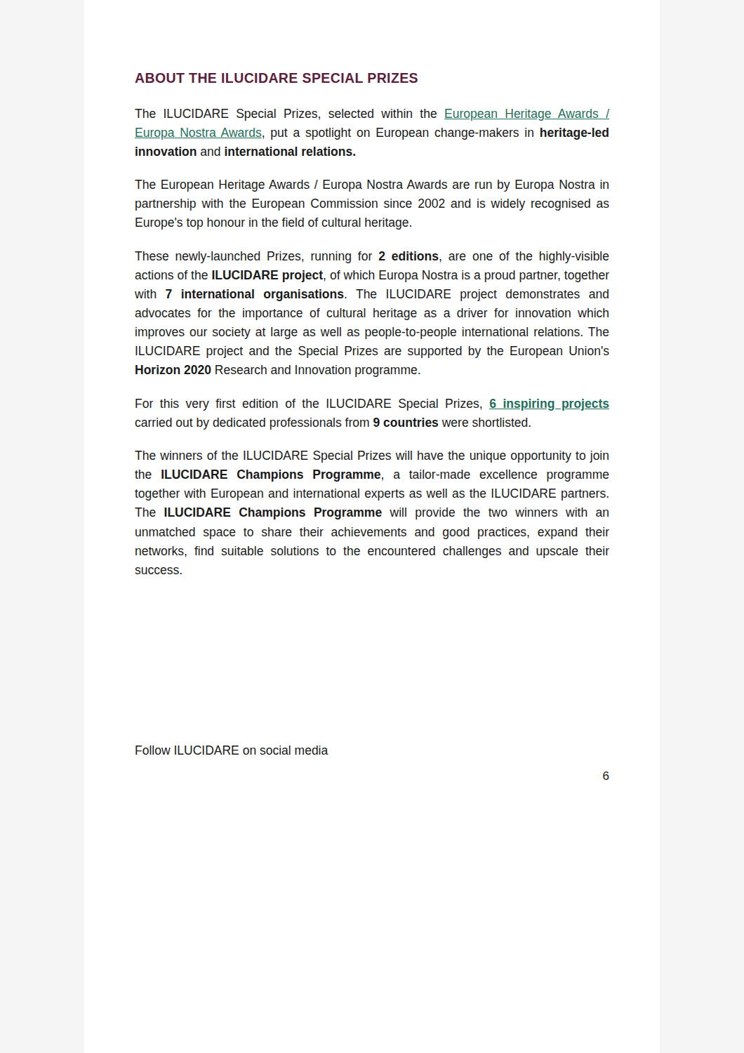About the ILUCIDARE Special Prizes
The ILUCIDARE Special Prizes, selected within the European Heritage Awards / Europa Nostra Awards, put a spotlight on European change-makers in heritage-led innovation and international relations.
The European Heritage Awards / Europa Nostra Awards are run by Europa Nostra in partnership with the European Commission since 2002 and is widely recognised as Europe's top honour in the field of cultural heritage.
These newly-launched Prizes, running for 2 editions, are one of the highly-visible actions of the ILUCIDARE project, of which Europa Nostra is a proud partner, together with 7 international organisations. The ILUCIDARE project demonstrates and advocates for the importance of cultural heritage as a driver for innovation which improves our society at large as well as people-to-people international relations. The ILUCIDARE project and the Special Prizes are supported by the European Union's Horizon 2020 Research and Innovation programme.
For this very first edition of the ILUCIDARE Special Prizes, 6 inspiring projects carried out by dedicated professionals from 9 countries were shortlisted.
The winners of the ILUCIDARE Special Prizes will have the unique opportunity to join the ILUCIDARE Champions Programme, a tailor-made excellence programme together with European and international experts as well as the ILUCIDARE partners. The ILUCIDARE Champions Programme will provide the two winners with an unmatched space to share their achievements and good practices, expand their networks, find suitable solutions to the encountered challenges and upscale their success.
Follow ILUCIDARE on social media
6